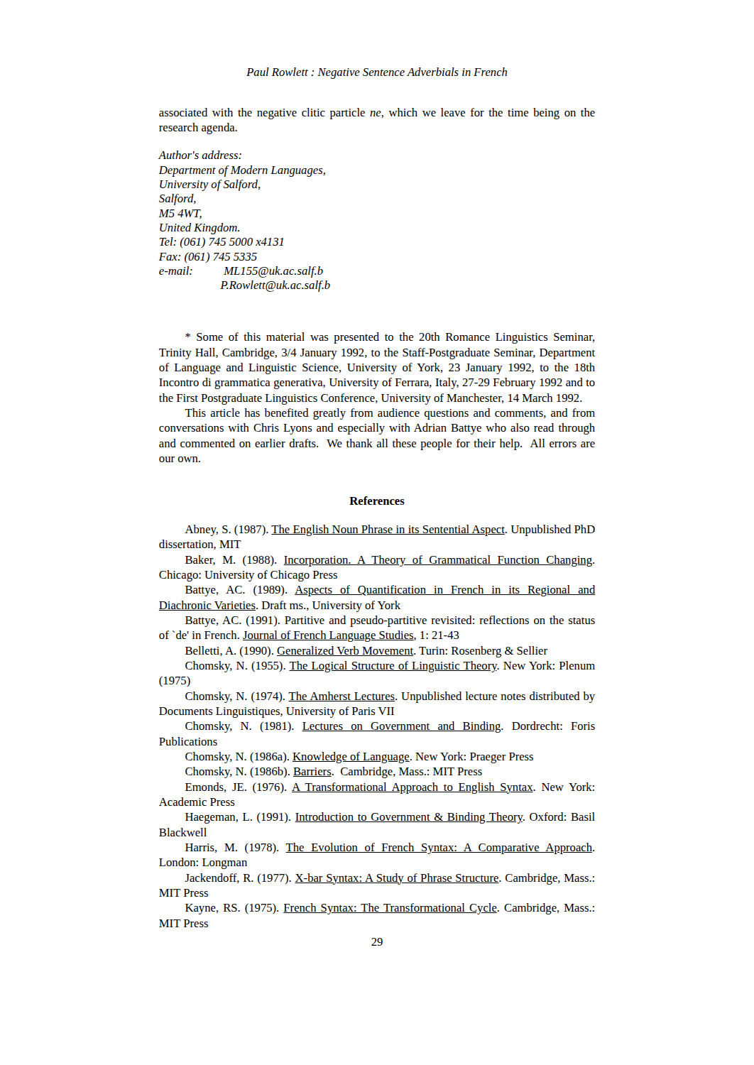Paul Rowlett : Negative Sentence Adverbials in French
associated with the negative clitic particle ne, which we leave for the time being on the research agenda.
Author's address:
Department of Modern Languages,
University of Salford,
Salford,
M5 4WT,
United Kingdom.
Tel: (061) 745 5000 x4131
Fax: (061) 745 5335
e-mail: ML155@uk.ac.salf.b
P.Rowlett@uk.ac.salf.b
* Some of this material was presented to the 20th Romance Linguistics Seminar, Trinity Hall, Cambridge, 3/4 January 1992, to the Staff-Postgraduate Seminar, Department of Language and Linguistic Science, University of York, 23 January 1992, to the 18th Incontro di grammatica generativa, University of Ferrara, Italy, 27-29 February 1992 and to the First Postgraduate Linguistics Conference, University of Manchester, 14 March 1992.
This article has benefited greatly from audience questions and comments, and from conversations with Chris Lyons and especially with Adrian Battye who also read through and commented on earlier drafts. We thank all these people for their help. All errors are our own.
References
Abney, S. (1987). The English Noun Phrase in its Sentential Aspect. Unpublished PhD dissertation, MIT
Baker, M. (1988). Incorporation. A Theory of Grammatical Function Changing. Chicago: University of Chicago Press
Battye, AC. (1989). Aspects of Quantification in French in its Regional and Diachronic Varieties. Draft ms., University of York
Battye, AC. (1991). Partitive and pseudo-partitive revisited: reflections on the status of `de' in French. Journal of French Language Studies, 1: 21-43
Belletti, A. (1990). Generalized Verb Movement. Turin: Rosenberg & Sellier
Chomsky, N. (1955). The Logical Structure of Linguistic Theory. New York: Plenum (1975)
Chomsky, N. (1974). The Amherst Lectures. Unpublished lecture notes distributed by Documents Linguistiques, University of Paris VII
Chomsky, N. (1981). Lectures on Government and Binding. Dordrecht: Foris Publications
Chomsky, N. (1986a). Knowledge of Language. New York: Praeger Press
Chomsky, N. (1986b). Barriers. Cambridge, Mass.: MIT Press
Emonds, JE. (1976). A Transformational Approach to English Syntax. New York: Academic Press
Haegeman, L. (1991). Introduction to Government & Binding Theory. Oxford: Basil Blackwell
Harris, M. (1978). The Evolution of French Syntax: A Comparative Approach. London: Longman
Jackendoff, R. (1977). X-bar Syntax: A Study of Phrase Structure. Cambridge, Mass.: MIT Press
Kayne, RS. (1975). French Syntax: The Transformational Cycle. Cambridge, Mass.: MIT Press
29